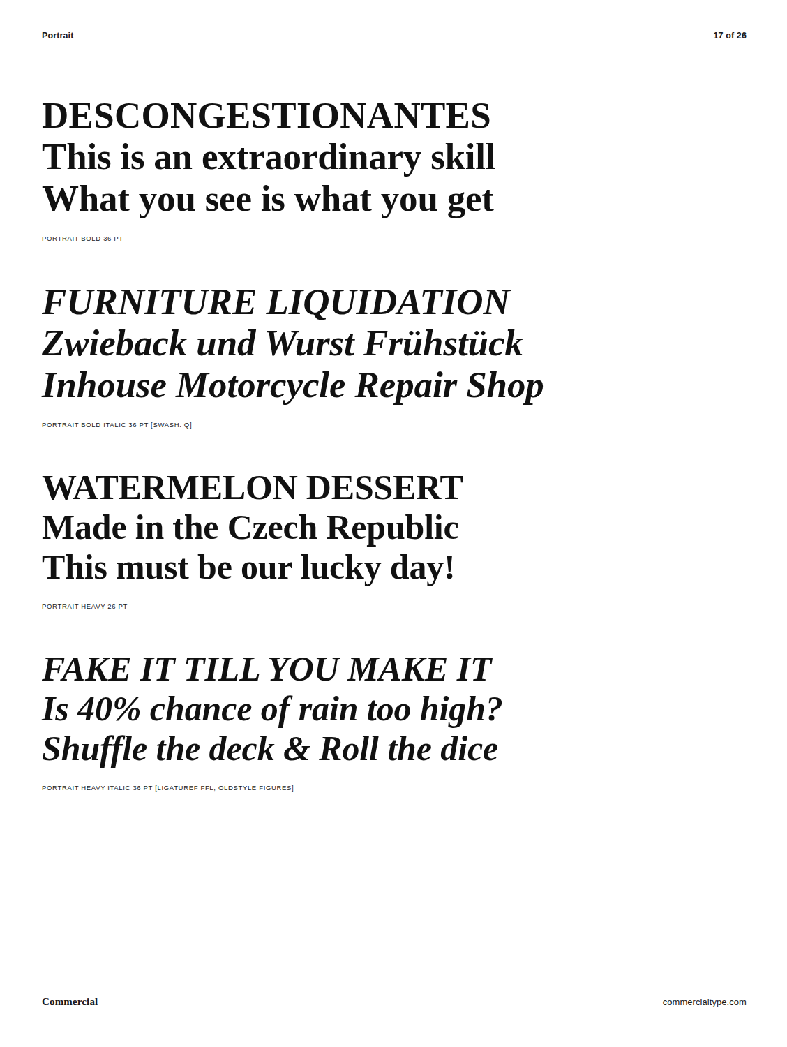Portrait 17 of 26
DESCONGESTIONANTES
This is an extraordinary skill
What you see is what you get
Portrait Bold 36 pt
FURNITURE LIQUIDATION
Zwieback und Wurst Frühstück
Inhouse Motorcycle Repair Shop
Portrait Bold Italic 36 pt [swash: Q]
WATERMELON DESSERT
Made in the Czech Republic
This must be our lucky day!
Portrait Heavy 26 pt
FAKE IT TILL YOU MAKE IT
Is 40% chance of rain too high?
Shuffle the deck & Roll the dice
Portrait Heavy Italic 36 pt [ligatureF ffl, oldstyle figures]
Commercial commercialtype.com